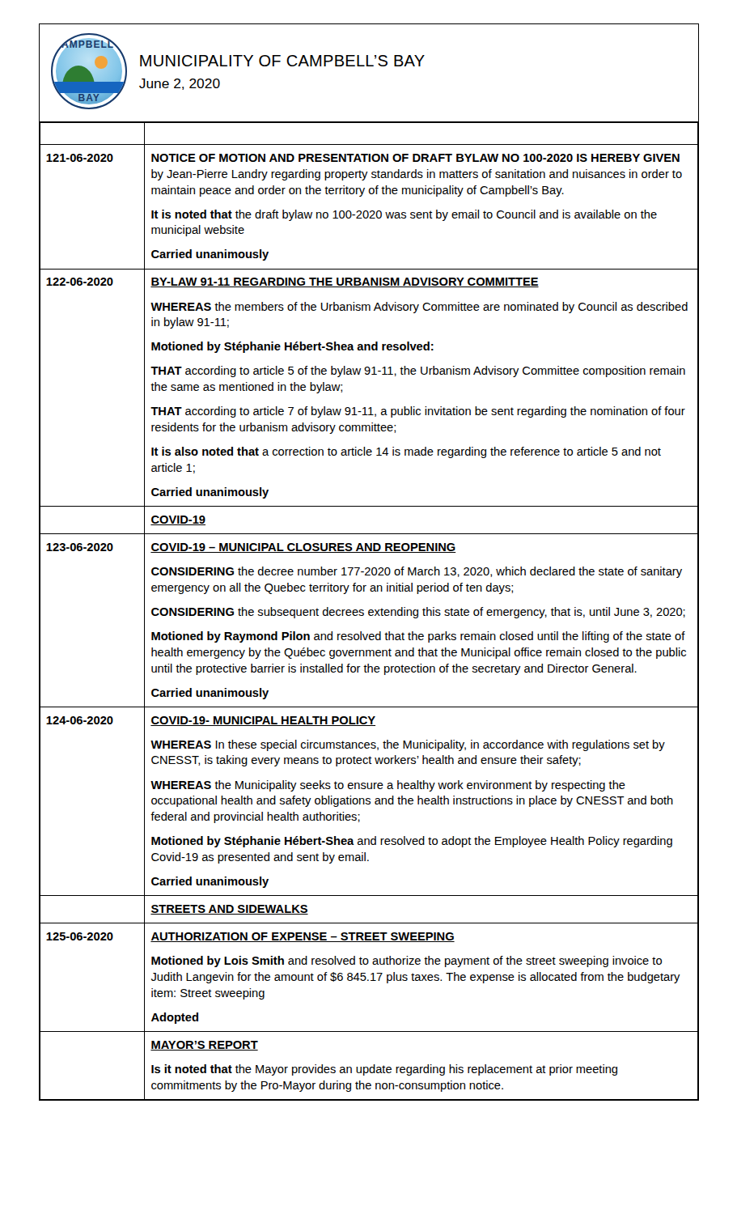CAMPBELL'S BAY
MUNICIPALITY OF CAMPBELL’S BAY
June 2, 2020
| 121-06-2020 | NOTICE OF MOTION AND PRESENTATION OF DRAFT BYLAW NO 100-2020 IS HEREBY GIVEN by Jean-Pierre Landry regarding property standards in matters of sanitation and nuisances in order to maintain peace and order on the territory of the municipality of Campbell’s Bay. It is noted that the draft bylaw no 100-2020 was sent by email to Council and is available on the municipal website Carried unanimously |
| 122-06-2020 | BY-LAW 91-11 REGARDING THE URBANISM ADVISORY COMMITTEE WHEREAS the members of the Urbanism Advisory Committee are nominated by Council as described in bylaw 91-11; Motioned by Stéphanie Hébert-Shea and resolved: THAT according to article 5 of the bylaw 91-11, the Urbanism Advisory Committee composition remain the same as mentioned in the bylaw; THAT according to article 7 of bylaw 91-11, a public invitation be sent regarding the nomination of four residents for the urbanism advisory committee; It is also noted that a correction to article 14 is made regarding the reference to article 5 and not article 1; Carried unanimously |
| | COVID-19 |
| 123-06-2020 | COVID-19 – MUNICIPAL CLOSURES AND REOPENING CONSIDERING the decree number 177-2020 of March 13, 2020, which declared the state of sanitary emergency on all the Quebec territory for an initial period of ten days; CONSIDERING the subsequent decrees extending this state of emergency, that is, until June 3, 2020; Motioned by Raymond Pilon and resolved that the parks remain closed until the lifting of the state of health emergency by the Québec government and that the Municipal office remain closed to the public until the protective barrier is installed for the protection of the secretary and Director General. Carried unanimously |
| 124-06-2020 | COVID-19- MUNICIPAL HEALTH POLICY WHEREAS In these special circumstances, the Municipality, in accordance with regulations set by CNESST, is taking every means to protect workers’ health and ensure their safety; WHEREAS the Municipality seeks to ensure a healthy work environment by respecting the occupational health and safety obligations and the health instructions in place by CNESST and both federal and provincial health authorities; Motioned by Stéphanie Hébert-Shea and resolved to adopt the Employee Health Policy regarding Covid-19 as presented and sent by email. Carried unanimously |
| | STREETS AND SIDEWALKS |
| 125-06-2020 | AUTHORIZATION OF EXPENSE – STREET SWEEPING Motioned by Lois Smith and resolved to authorize the payment of the street sweeping invoice to Judith Langevin for the amount of $6 845.17 plus taxes. The expense is allocated from the budgetary item: Street sweeping Adopted |
| | MAYOR’S REPORT Is it noted that the Mayor provides an update regarding his replacement at prior meeting commitments by the Pro-Mayor during the non-consumption notice. |